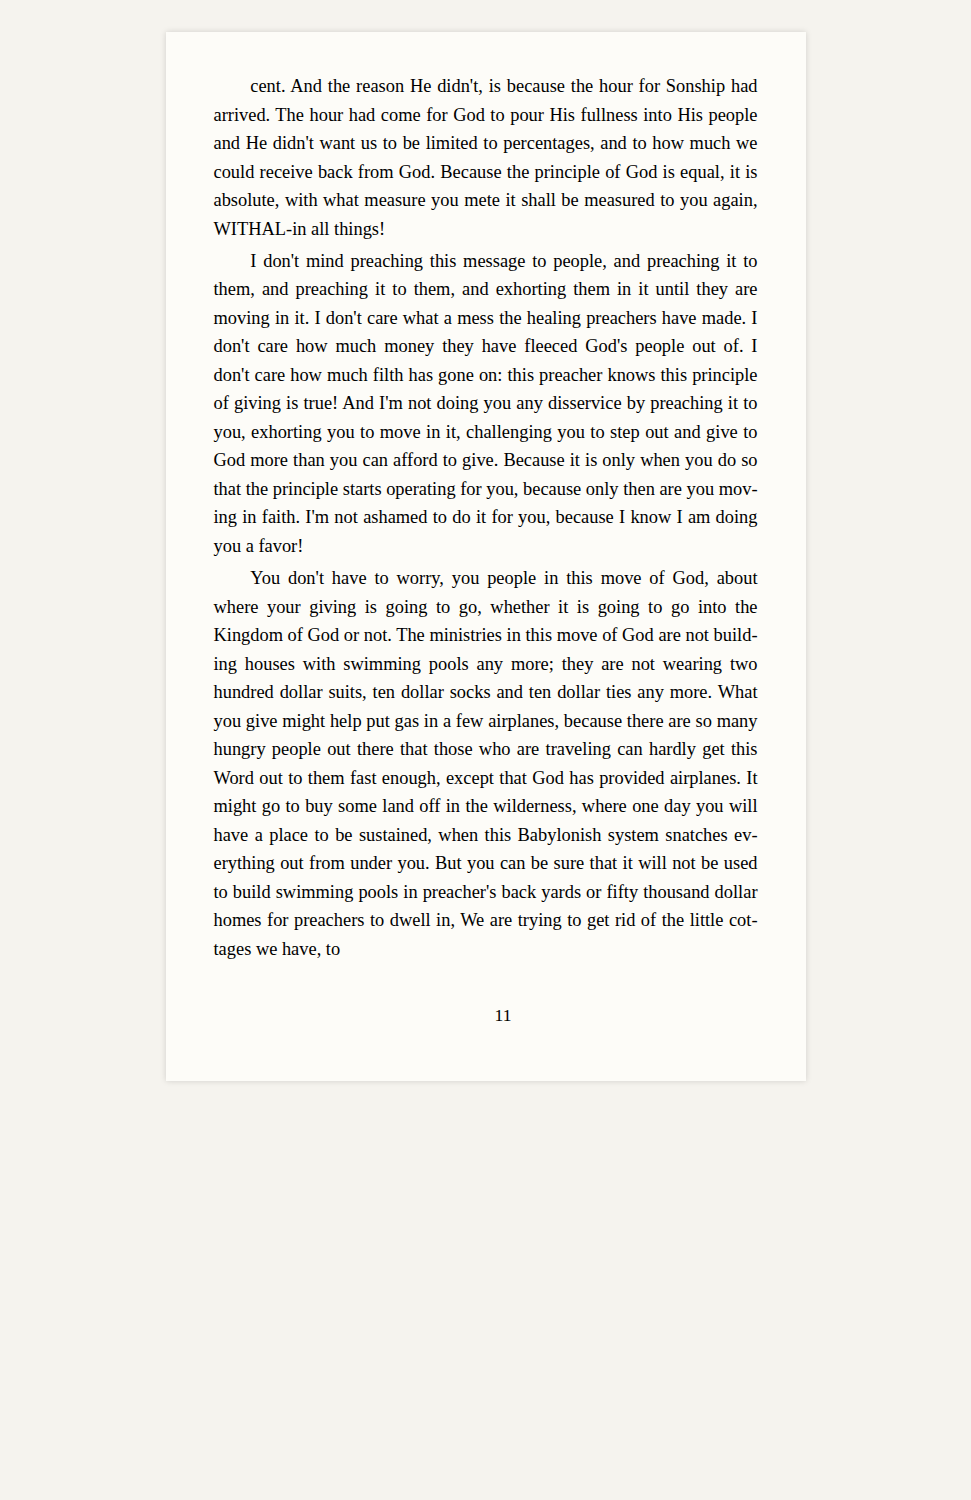cent. And the reason He didn't, is because the hour for Sonship had arrived. The hour had come for God to pour His fullness into His people and He didn't want us to be limited to percentages, and to how much we could receive back from God. Because the principle of God is equal, it is absolute, with what measure you mete it shall be measured to you again, WITHAL-in all things!
I don't mind preaching this message to people, and preaching it to them, and preaching it to them, and exhorting them in it until they are moving in it. I don't care what a mess the healing preachers have made. I don't care how much money they have fleeced God's people out of. I don't care how much filth has gone on: this preacher knows this principle of giving is true! And I'm not doing you any disservice by preaching it to you, exhorting you to move in it, challenging you to step out and give to God more than you can afford to give. Because it is only when you do so that the principle starts operating for you, because only then are you moving in faith. I'm not ashamed to do it for you, because I know I am doing you a favor!
You don't have to worry, you people in this move of God, about where your giving is going to go, whether it is going to go into the Kingdom of God or not. The ministries in this move of God are not building houses with swimming pools any more; they are not wearing two hundred dollar suits, ten dollar socks and ten dollar ties any more. What you give might help put gas in a few airplanes, because there are so many hungry people out there that those who are traveling can hardly get this Word out to them fast enough, except that God has provided airplanes. It might go to buy some land off in the wilderness, where one day you will have a place to be sustained, when this Babylonish system snatches everything out from under you. But you can be sure that it will not be used to build swimming pools in preacher's back yards or fifty thousand dollar homes for preachers to dwell in, We are trying to get rid of the little cottages we have, to
11